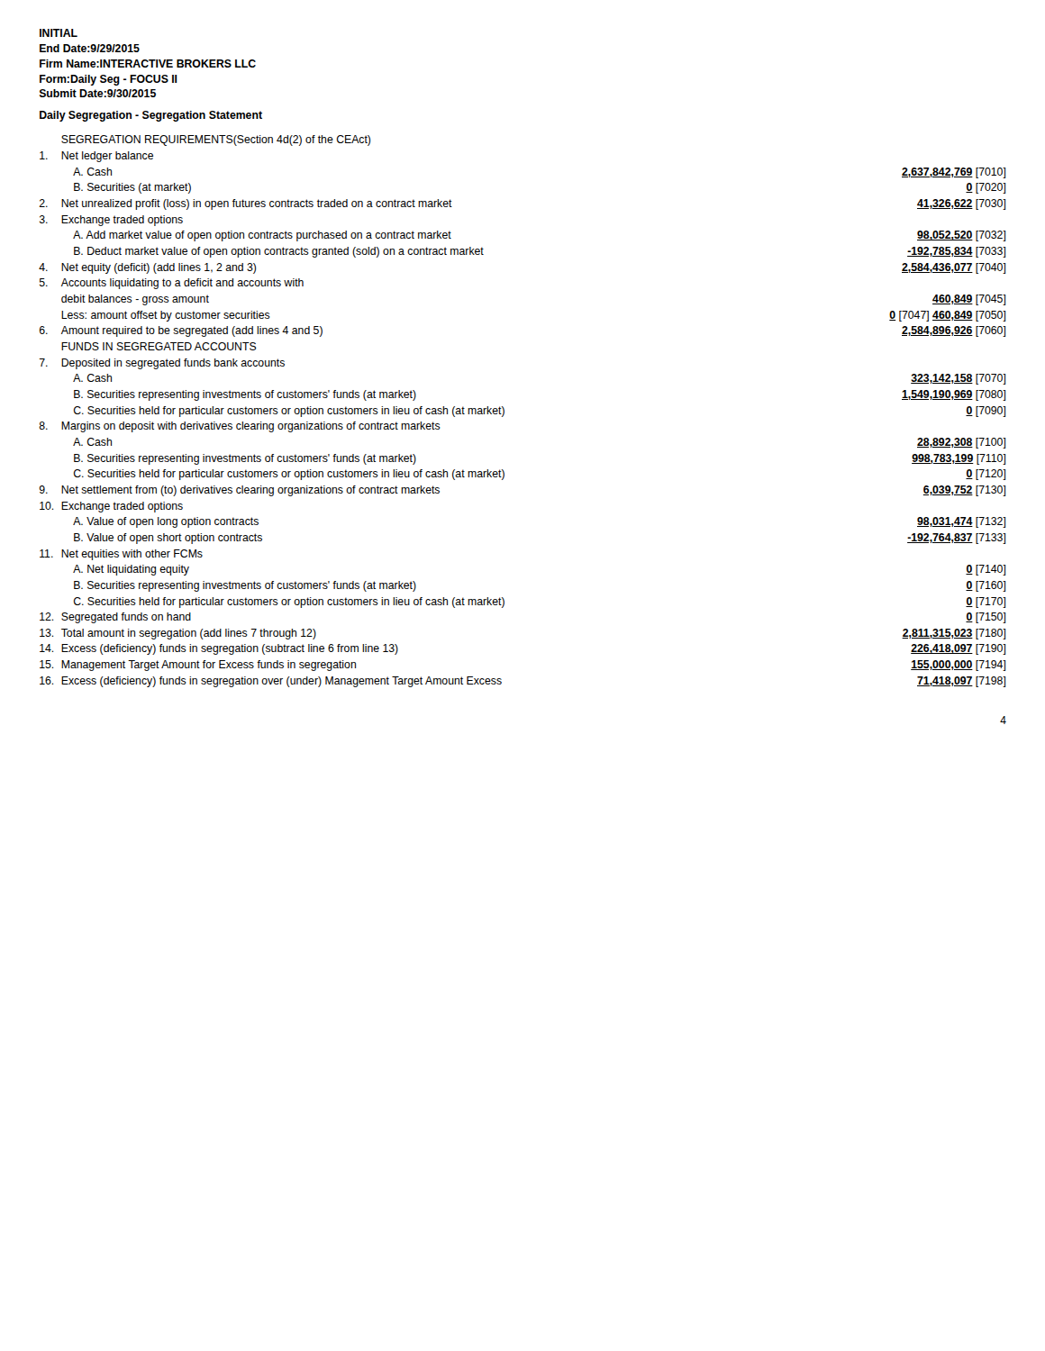INITIAL
End Date:9/29/2015
Firm Name:INTERACTIVE BROKERS LLC
Form:Daily Seg - FOCUS II
Submit Date:9/30/2015
Daily Segregation - Segregation Statement
| | SEGREGATION REQUIREMENTS(Section 4d(2) of the CEAct) | |
| 1. | Net ledger balance | |
| | A. Cash | 2,637,842,769 [7010] |
| | B. Securities (at market) | 0 [7020] |
| 2. | Net unrealized profit (loss) in open futures contracts traded on a contract market | 41,326,622 [7030] |
| 3. | Exchange traded options | |
| | A. Add market value of open option contracts purchased on a contract market | 98,052,520 [7032] |
| | B. Deduct market value of open option contracts granted (sold) on a contract market | -192,785,834 [7033] |
| 4. | Net equity (deficit) (add lines 1, 2 and 3) | 2,584,436,077 [7040] |
| 5. | Accounts liquidating to a deficit and accounts with | |
| | debit balances - gross amount | 460,849 [7045] |
| | Less: amount offset by customer securities | 0 [7047] 460,849 [7050] |
| 6. | Amount required to be segregated (add lines 4 and 5) | 2,584,896,926 [7060] |
| | FUNDS IN SEGREGATED ACCOUNTS | |
| 7. | Deposited in segregated funds bank accounts | |
| | A. Cash | 323,142,158 [7070] |
| | B. Securities representing investments of customers' funds (at market) | 1,549,190,969 [7080] |
| | C. Securities held for particular customers or option customers in lieu of cash (at market) | 0 [7090] |
| 8. | Margins on deposit with derivatives clearing organizations of contract markets | |
| | A. Cash | 28,892,308 [7100] |
| | B. Securities representing investments of customers' funds (at market) | 998,783,199 [7110] |
| | C. Securities held for particular customers or option customers in lieu of cash (at market) | 0 [7120] |
| 9. | Net settlement from (to) derivatives clearing organizations of contract markets | 6,039,752 [7130] |
| 10. | Exchange traded options | |
| | A. Value of open long option contracts | 98,031,474 [7132] |
| | B. Value of open short option contracts | -192,764,837 [7133] |
| 11. | Net equities with other FCMs | |
| | A. Net liquidating equity | 0 [7140] |
| | B. Securities representing investments of customers' funds (at market) | 0 [7160] |
| | C. Securities held for particular customers or option customers in lieu of cash (at market) | 0 [7170] |
| 12. | Segregated funds on hand | 0 [7150] |
| 13. | Total amount in segregation (add lines 7 through 12) | 2,811,315,023 [7180] |
| 14. | Excess (deficiency) funds in segregation (subtract line 6 from line 13) | 226,418,097 [7190] |
| 15. | Management Target Amount for Excess funds in segregation | 155,000,000 [7194] |
| 16. | Excess (deficiency) funds in segregation over (under) Management Target Amount Excess | 71,418,097 [7198] |
4